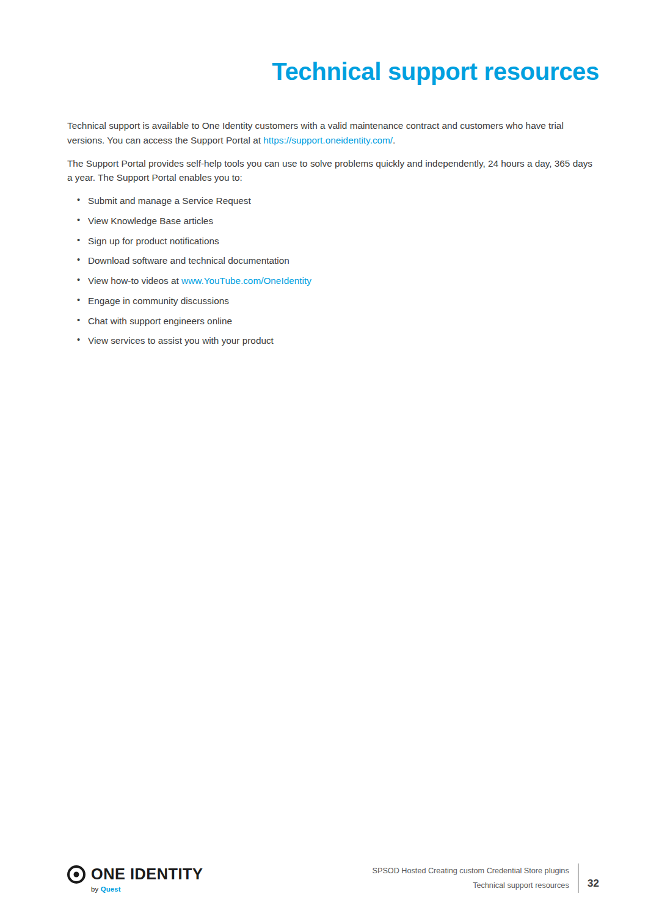Technical support resources
Technical support is available to One Identity customers with a valid maintenance contract and customers who have trial versions. You can access the Support Portal at https://support.oneidentity.com/.
The Support Portal provides self-help tools you can use to solve problems quickly and independently, 24 hours a day, 365 days a year. The Support Portal enables you to:
Submit and manage a Service Request
View Knowledge Base articles
Sign up for product notifications
Download software and technical documentation
View how-to videos at www.YouTube.com/OneIdentity
Engage in community discussions
Chat with support engineers online
View services to assist you with your product
ONE IDENTITY
by Quest
SPSOD Hosted Creating custom Credential Store plugins
Technical support resources
32